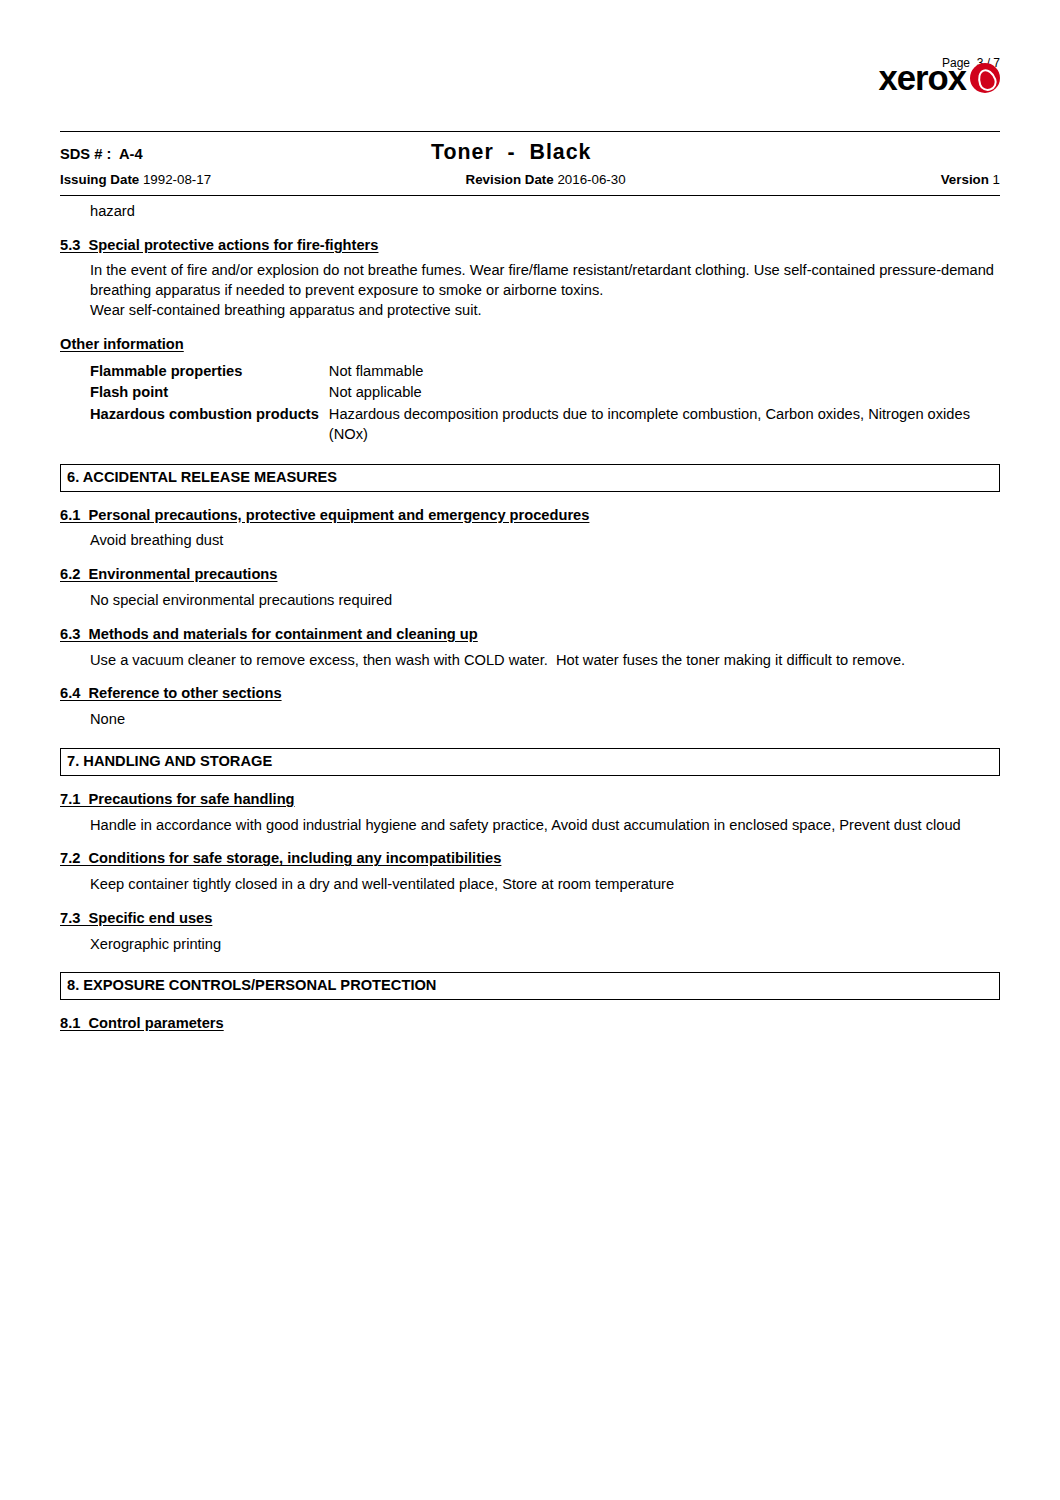xerox
Page 3 / 7
SDS # : A-4
Toner - Black
Issuing Date 1992-08-17
Revision Date 2016-06-30
Version 1
hazard
5.3 Special protective actions for fire-fighters
In the event of fire and/or explosion do not breathe fumes. Wear fire/flame resistant/retardant clothing. Use self-contained pressure-demand breathing apparatus if needed to prevent exposure to smoke or airborne toxins.
Wear self-contained breathing apparatus and protective suit.
Other information
| Flammable properties | Not flammable |
| Flash point | Not applicable |
| Hazardous combustion products | Hazardous decomposition products due to incomplete combustion, Carbon oxides, Nitrogen oxides (NOx) |
6. ACCIDENTAL RELEASE MEASURES
6.1 Personal precautions, protective equipment and emergency procedures
Avoid breathing dust
6.2 Environmental precautions
No special environmental precautions required
6.3 Methods and materials for containment and cleaning up
Use a vacuum cleaner to remove excess, then wash with COLD water. Hot water fuses the toner making it difficult to remove.
6.4 Reference to other sections
None
7. HANDLING AND STORAGE
7.1 Precautions for safe handling
Handle in accordance with good industrial hygiene and safety practice, Avoid dust accumulation in enclosed space, Prevent dust cloud
7.2 Conditions for safe storage, including any incompatibilities
Keep container tightly closed in a dry and well-ventilated place, Store at room temperature
7.3 Specific end uses
Xerographic printing
8. EXPOSURE CONTROLS/PERSONAL PROTECTION
8.1 Control parameters